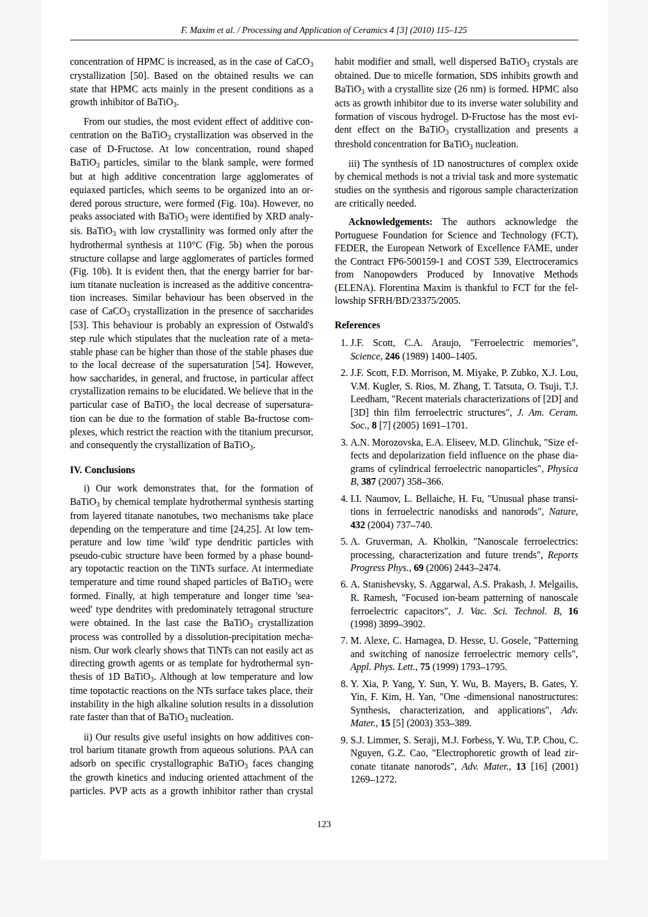F. Maxim et al. / Processing and Application of Ceramics 4 [3] (2010) 115–125
concentration of HPMC is increased, as in the case of CaCO3 crystallization [50]. Based on the obtained results we can state that HPMC acts mainly in the present conditions as a growth inhibitor of BaTiO3.
From our studies, the most evident effect of additive concentration on the BaTiO3 crystallization was observed in the case of D-Fructose. At low concentration, round shaped BaTiO3 particles, similar to the blank sample, were formed but at high additive concentration large agglomerates of equiaxed particles, which seems to be organized into an ordered porous structure, were formed (Fig. 10a). However, no peaks associated with BaTiO3 were identified by XRD analysis. BaTiO3 with low crystallinity was formed only after the hydrothermal synthesis at 110°C (Fig. 5b) when the porous structure collapse and large agglomerates of particles formed (Fig. 10b). It is evident then, that the energy barrier for barium titanate nucleation is increased as the additive concentration increases. Similar behaviour has been observed in the case of CaCO3 crystallization in the presence of saccharides [53]. This behaviour is probably an expression of Ostwald's step rule which stipulates that the nucleation rate of a metastable phase can be higher than those of the stable phases due to the local decrease of the supersaturation [54]. However, how saccharides, in general, and fructose, in particular affect crystallization remains to be elucidated. We believe that in the particular case of BaTiO3 the local decrease of supersaturation can be due to the formation of stable Ba-fructose complexes, which restrict the reaction with the titanium precursor, and consequently the crystallization of BaTiO3.
IV. Conclusions
i) Our work demonstrates that, for the formation of BaTiO3 by chemical template hydrothermal synthesis starting from layered titanate nanotubes, two mechanisms take place depending on the temperature and time [24,25]. At low temperature and low time 'wild' type dendritic particles with pseudo-cubic structure have been formed by a phase boundary topotactic reaction on the TiNTs surface. At intermediate temperature and time round shaped particles of BaTiO3 were formed. Finally, at high temperature and longer time 'seaweed' type dendrites with predominately tetragonal structure were obtained. In the last case the BaTiO3 crystallization process was controlled by a dissolution-precipitation mechanism. Our work clearly shows that TiNTs can not easily act as directing growth agents or as template for hydrothermal synthesis of 1D BaTiO3. Although at low temperature and low time topotactic reactions on the NTs surface takes place, their instability in the high alkaline solution results in a dissolution rate faster than that of BaTiO3 nucleation.
ii) Our results give useful insights on how additives control barium titanate growth from aqueous solutions. PAA can adsorb on specific crystallographic BaTiO3 faces changing the growth kinetics and inducing oriented attachment of the particles. PVP acts as a growth inhibitor rather than crystal habit modifier and small, well dispersed BaTiO3 crystals are obtained. Due to micelle formation, SDS inhibits growth and BaTiO3 with a crystallite size (26 nm) is formed. HPMC also acts as growth inhibitor due to its inverse water solubility and formation of viscous hydrogel. D-Fructose has the most evident effect on the BaTiO3 crystallization and presents a threshold concentration for BaTiO3 nucleation.
iii) The synthesis of 1D nanostructures of complex oxide by chemical methods is not a trivial task and more systematic studies on the synthesis and rigorous sample characterization are critically needed.
Acknowledgements: The authors acknowledge the Portuguese Foundation for Science and Technology (FCT), FEDER, the European Network of Excellence FAME, under the Contract FP6-500159-1 and COST 539, Electroceramics from Nanopowders Produced by Innovative Methods (ELENA). Florentina Maxim is thankful to FCT for the fellowship SFRH/BD/23375/2005.
References
J.F. Scott, C.A. Araujo, "Ferroelectric memories", Science, 246 (1989) 1400–1405.
J.F. Scott, F.D. Morrison, M. Miyake, P. Zubko, X.J. Lou, V.M. Kugler, S. Rios, M. Zhang, T. Tatsuta, O. Tsuji, T.J. Leedham, "Recent materials characterizations of [2D] and [3D] thin film ferroelectric structures", J. Am. Ceram. Soc., 8 [7] (2005) 1691–1701.
A.N. Morozovska, E.A. Eliseev, M.D. Glinchuk, "Size effects and depolarization field influence on the phase diagrams of cylindrical ferroelectric nanoparticles", Physica B, 387 (2007) 358–366.
I.I. Naumov, L. Bellaiche, H. Fu, "Unusual phase transitions in ferroelectric nanodisks and nanorods", Nature, 432 (2004) 737–740.
A. Gruverman, A. Kholkin, "Nanoscale ferroelectrics: processing, characterization and future trends", Reports Progress Phys., 69 (2006) 2443–2474.
A. Stanishevsky, S. Aggarwal, A.S. Prakash, J. Melgailis, R. Ramesh, "Focused ion-beam patterning of nanoscale ferroelectric capacitors", J. Vac. Sci. Technol. B, 16 (1998) 3899–3902.
M. Alexe, C. Harnagea, D. Hesse, U. Gosele, "Patterning and switching of nanosize ferroelectric memory cells", Appl. Phys. Lett., 75 (1999) 1793–1795.
Y. Xia, P. Yang, Y. Sun, Y. Wu, B. Mayers, B. Gates, Y. Yin, F. Kim, H. Yan, "One -dimensional nanostructures: Synthesis, characterization, and applications", Adv. Mater., 15 [5] (2003) 353–389.
S.J. Limmer, S. Seraji, M.J. Forbess, Y. Wu, T.P. Chou, C. Nguyen, G.Z. Cao, "Electrophoretic growth of lead zirconate titanate nanorods", Adv. Mater., 13 [16] (2001) 1269–1272.
123